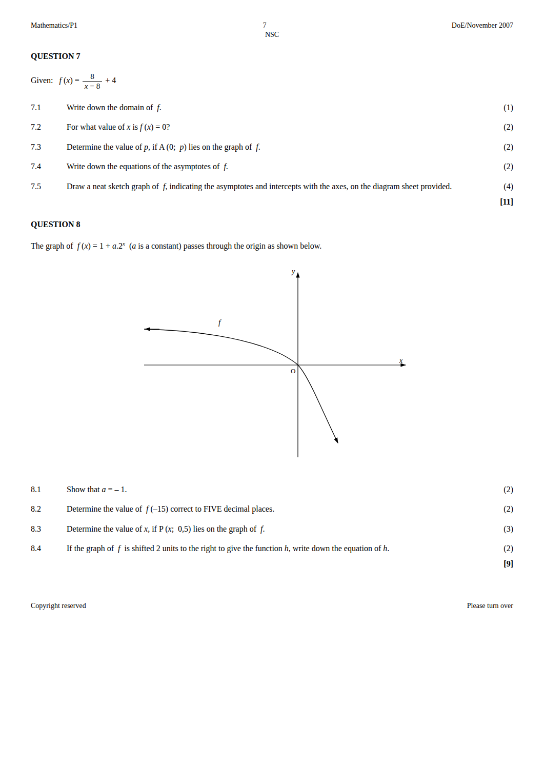Mathematics/P1
7
DoE/November 2007
NSC
QUESTION 7
Given: f (x) = 8 x − 8 + 4
| 7.1 | Write down the domain of f . | (1) |
| 7.2 | For what value of x is f ( x ) = 0? | (2) |
| 7.3 | Determine the value of p , if A (0; p ) lies on the graph of f . | (2) |
| 7.4 | Write down the equations of the asymptotes of f . | (2) |
| 7.5 | Draw a neat sketch graph of f , indicating the asymptotes and intercepts with the axes, on the diagram sheet provided. | (4) |
[11]
QUESTION 8
The graph of f (x) = 1 + a.2x (a is a constant) passes through the origin as shown below.
y x f O
| 8.1 | Show that a = – 1. | (2) |
| 8.2 | Determine the value of f (–15) correct to FIVE decimal places. | (2) |
| 8.3 | Determine the value of x , if P ( x ; 0,5) lies on the graph of f . | (3) |
| 8.4 | If the graph of f is shifted 2 units to the right to give the function h , write down the equation of h . | (2) |
[9]
Copyright reserved
Please turn over